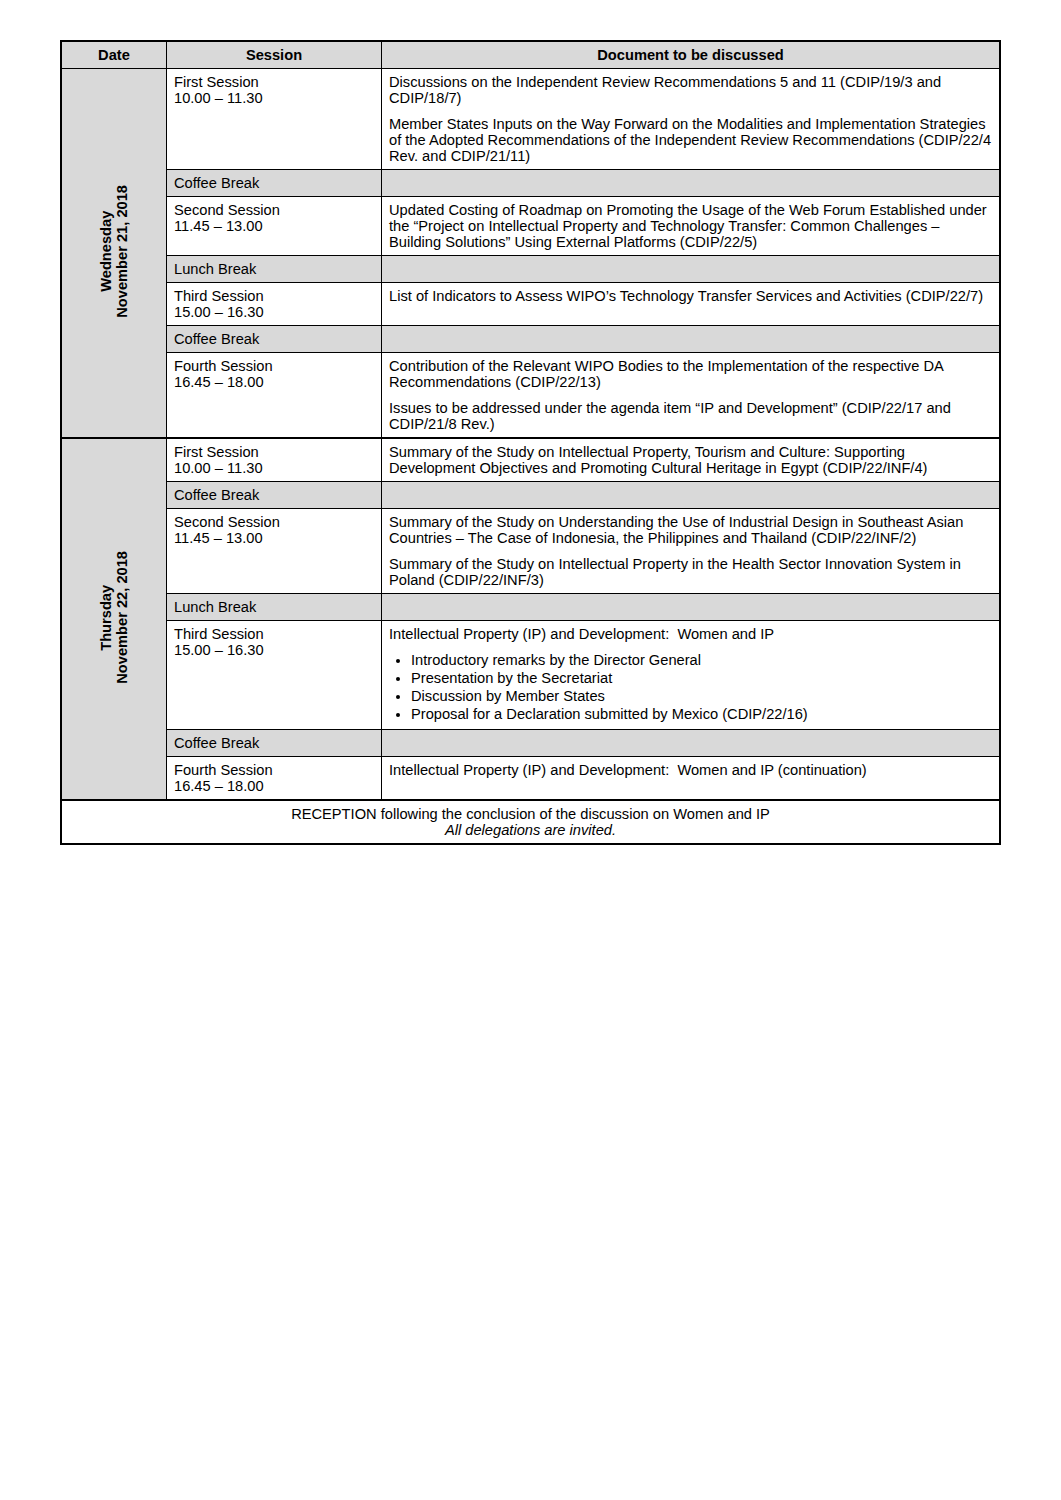| Date | Session | Document to be discussed |
| --- | --- | --- |
| Wednesday November 21, 2018 | First Session 10.00 – 11.30 | Discussions on the Independent Review Recommendations 5 and 11 (CDIP/19/3 and CDIP/18/7) Member States Inputs on the Way Forward on the Modalities and Implementation Strategies of the Adopted Recommendations of the Independent Review Recommendations (CDIP/22/4 Rev. and CDIP/21/11) |
| Coffee Break | |
| Second Session 11.45 – 13.00 | Updated Costing of Roadmap on Promoting the Usage of the Web Forum Established under the “Project on Intellectual Property and Technology Transfer: Common Challenges – Building Solutions” Using External Platforms (CDIP/22/5) |
| Lunch Break | |
| Third Session 15.00 – 16.30 | List of Indicators to Assess WIPO’s Technology Transfer Services and Activities (CDIP/22/7) |
| Coffee Break | |
| Fourth Session 16.45 – 18.00 | Contribution of the Relevant WIPO Bodies to the Implementation of the respective DA Recommendations (CDIP/22/13) Issues to be addressed under the agenda item “IP and Development” (CDIP/22/17 and CDIP/21/8 Rev.) |
| Thursday November 22, 2018 | First Session 10.00 – 11.30 | Summary of the Study on Intellectual Property, Tourism and Culture: Supporting Development Objectives and Promoting Cultural Heritage in Egypt (CDIP/22/INF/4) |
| Coffee Break | |
| Second Session 11.45 – 13.00 | Summary of the Study on Understanding the Use of Industrial Design in Southeast Asian Countries – The Case of Indonesia, the Philippines and Thailand (CDIP/22/INF/2) Summary of the Study on Intellectual Property in the Health Sector Innovation System in Poland (CDIP/22/INF/3) |
| Lunch Break | |
| Third Session 15.00 – 16.30 | Intellectual Property (IP) and Development: Women and IP Introductory remarks by the Director General Presentation by the Secretariat Discussion by Member States Proposal for a Declaration submitted by Mexico (CDIP/22/16) |
| Coffee Break | |
| Fourth Session 16.45 – 18.00 | Intellectual Property (IP) and Development: Women and IP (continuation) |
| RECEPTION following the conclusion of the discussion on Women and IP All delegations are invited. |